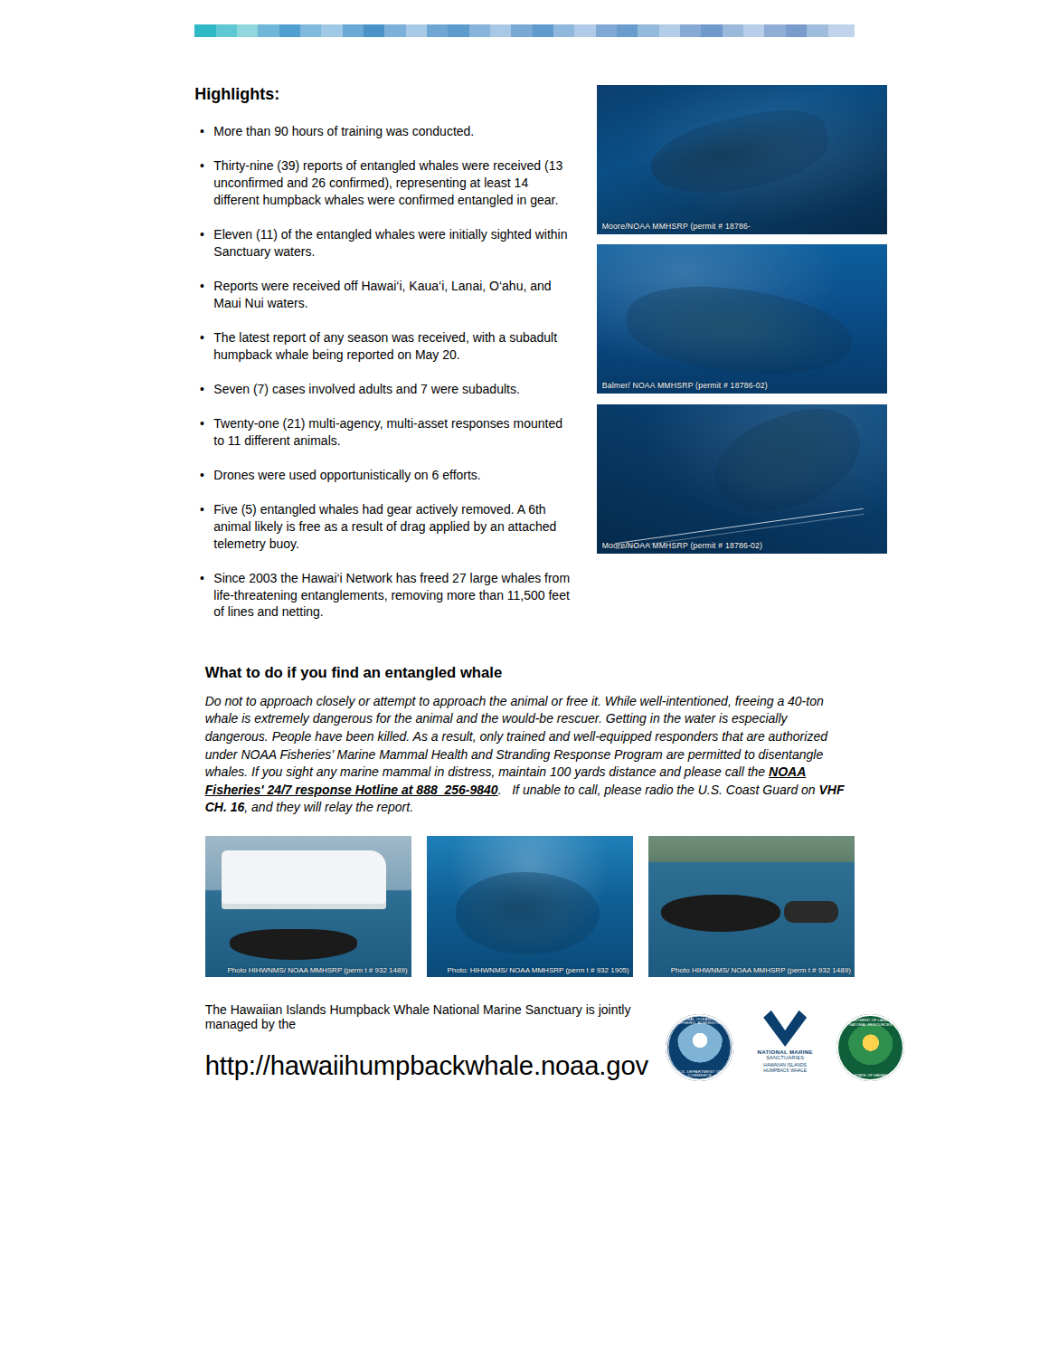Highlights:
More than 90 hours of training was conducted.
Thirty-nine (39) reports of entangled whales were received (13 unconfirmed and 26 confirmed), representing at least 14 different humpback whales were confirmed entangled in gear.
Eleven (11) of the entangled whales were initially sighted within Sanctuary waters.
Reports were received off Hawai‘i, Kaua‘i, Lanai, O‘ahu, and Maui Nui waters.
The latest report of any season was received, with a subadult humpback whale being reported on May 20.
Seven (7) cases involved adults and 7 were subadults.
Twenty-one (21) multi-agency, multi-asset responses mounted to 11 different animals.
Drones were used opportunistically on 6 efforts.
Five (5) entangled whales had gear actively removed. A 6th animal likely is free as a result of drag applied by an attached telemetry buoy.
Since 2003 the Hawai‘i Network has freed 27 large whales from life-threatening entanglements, removing more than 11,500 feet of lines and netting.
Moore/NOAA MMHSRP (permit # 18786-
Balmer/ NOAA MMHSRP (permit # 18786-02)
Moore/NOAA MMHSRP (permit # 18786-02)
What to do if you find an entangled whale
Do not to approach closely or attempt to approach the animal or free it. While well-intentioned, freeing a 40-ton whale is extremely dangerous for the animal and the would-be rescuer. Getting in the water is especially dangerous. People have been killed. As a result, only trained and well-equipped responders that are authorized under NOAA Fisheries’ Marine Mammal Health and Stranding Response Program are permitted to disentangle whales. If you sight any marine mammal in distress, maintain 100 yards distance and please call the NOAA Fisheries' 24/7 response Hotline at 888 256-9840. If unable to call, please radio the U.S. Coast Guard on VHF CH. 16, and they will relay the report.
Photo HIHWNMS/ NOAA MMHSRP (perm t # 932 1489)
Photo: HIHWNMS/ NOAA MMHSRP (perm t # 932 1905)
Photo HIHWNMS/ NOAA MMHSRP (perm t # 932 1489)
The Hawaiian Islands Humpback Whale National Marine Sanctuary is jointly managed by the
http://hawaiihumpbackwhale.noaa.gov
NATIONAL OCEANIC AND ATMOSPHERIC ADMINISTRATION
U.S. DEPARTMENT OF COMMERCE
NATIONAL MARINE
SANCTUARIES
HAWAIIAN ISLANDS
HUMPBACK WHALE
DEPARTMENT OF LAND AND NATURAL RESOURCES
STATE OF HAWAII